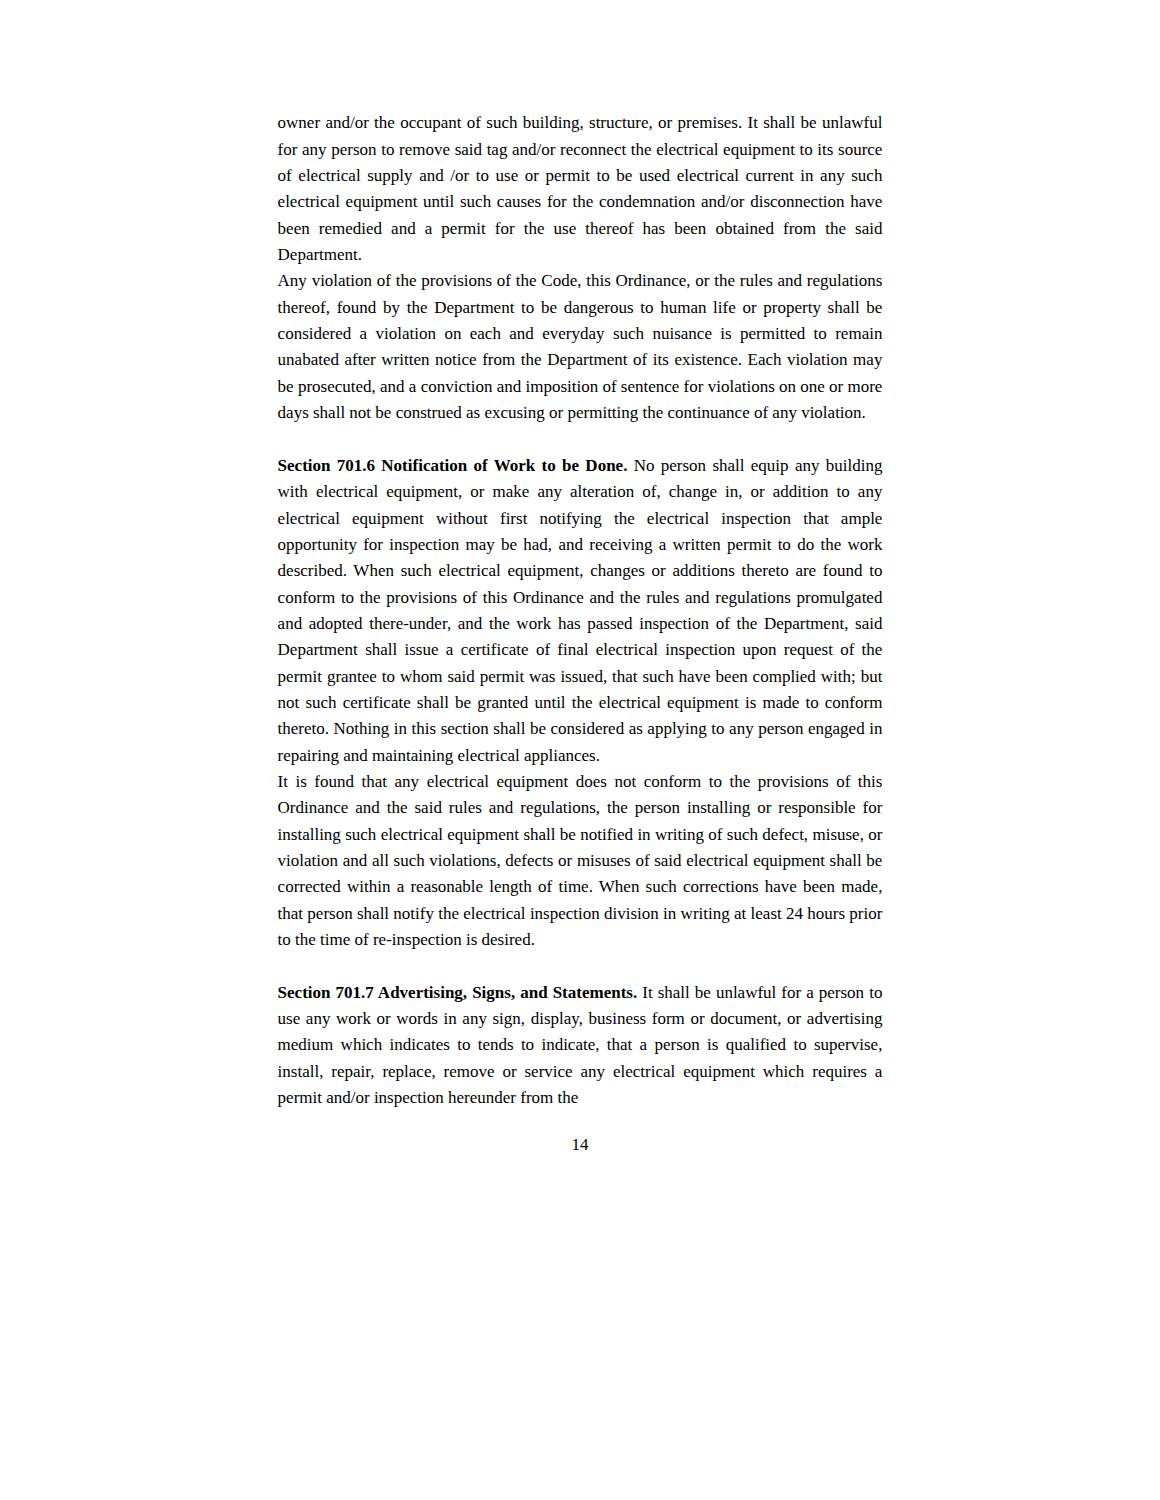owner and/or the occupant of such building, structure, or premises. It shall be unlawful for any person to remove said tag and/or reconnect the electrical equipment to its source of electrical supply and /or to use or permit to be used electrical current in any such electrical equipment until such causes for the condemnation and/or disconnection have been remedied and a permit for the use thereof has been obtained from the said Department.
Any violation of the provisions of the Code, this Ordinance, or the rules and regulations thereof, found by the Department to be dangerous to human life or property shall be considered a violation on each and everyday such nuisance is permitted to remain unabated after written notice from the Department of its existence. Each violation may be prosecuted, and a conviction and imposition of sentence for violations on one or more days shall not be construed as excusing or permitting the continuance of any violation.
Section 701.6 Notification of Work to be Done. No person shall equip any building with electrical equipment, or make any alteration of, change in, or addition to any electrical equipment without first notifying the electrical inspection that ample opportunity for inspection may be had, and receiving a written permit to do the work described. When such electrical equipment, changes or additions thereto are found to conform to the provisions of this Ordinance and the rules and regulations promulgated and adopted there-under, and the work has passed inspection of the Department, said Department shall issue a certificate of final electrical inspection upon request of the permit grantee to whom said permit was issued, that such have been complied with; but not such certificate shall be granted until the electrical equipment is made to conform thereto. Nothing in this section shall be considered as applying to any person engaged in repairing and maintaining electrical appliances.
It is found that any electrical equipment does not conform to the provisions of this Ordinance and the said rules and regulations, the person installing or responsible for installing such electrical equipment shall be notified in writing of such defect, misuse, or violation and all such violations, defects or misuses of said electrical equipment shall be corrected within a reasonable length of time. When such corrections have been made, that person shall notify the electrical inspection division in writing at least 24 hours prior to the time of re-inspection is desired.
Section 701.7 Advertising, Signs, and Statements. It shall be unlawful for a person to use any work or words in any sign, display, business form or document, or advertising medium which indicates to tends to indicate, that a person is qualified to supervise, install, repair, replace, remove or service any electrical equipment which requires a permit and/or inspection hereunder from the
14